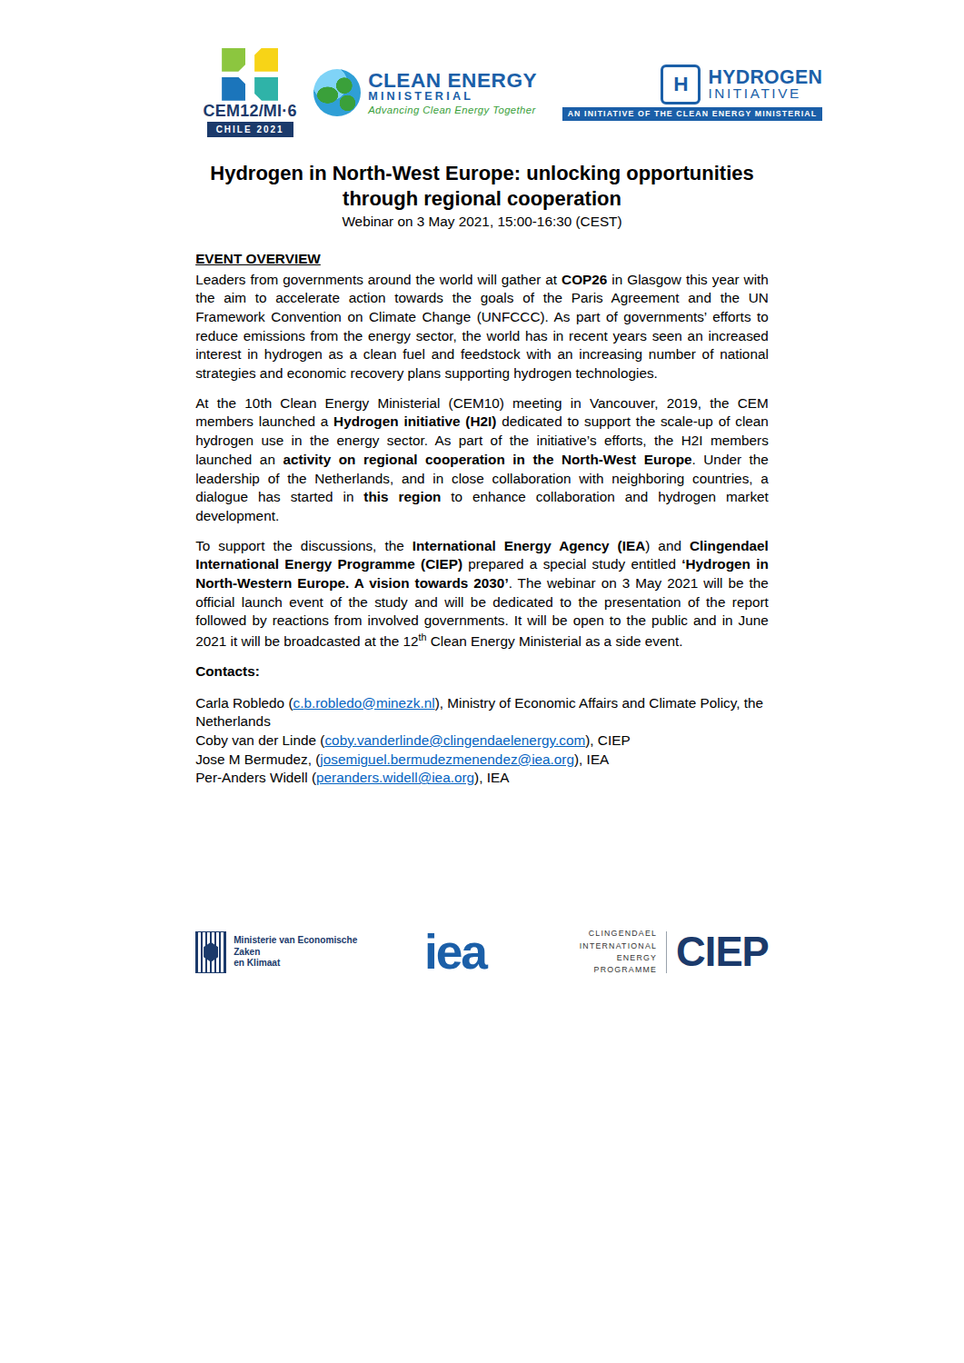CEM12/MI·6
CHILE 2021
CLEAN ENERGY
MINISTERIAL
Advancing Clean Energy Together
HYDROGEN
INITIATIVE
AN INITIATIVE OF THE CLEAN ENERGY MINISTERIAL
Hydrogen in North-West Europe: unlocking opportunities
through regional cooperation
Webinar on 3 May 2021, 15:00-16:30 (CEST)
EVENT OVERVIEW
Leaders from governments around the world will gather at COP26 in Glasgow this year with the aim to accelerate action towards the goals of the Paris Agreement and the UN Framework Convention on Climate Change (UNFCCC). As part of governments’ efforts to reduce emissions from the energy sector, the world has in recent years seen an increased interest in hydrogen as a clean fuel and feedstock with an increasing number of national strategies and economic recovery plans supporting hydrogen technologies.
At the 10th Clean Energy Ministerial (CEM10) meeting in Vancouver, 2019, the CEM members launched a Hydrogen initiative (H2I) dedicated to support the scale-up of clean hydrogen use in the energy sector. As part of the initiative’s efforts, the H2I members launched an activity on regional cooperation in the North-West Europe. Under the leadership of the Netherlands, and in close collaboration with neighboring countries, a dialogue has started in this region to enhance collaboration and hydrogen market development.
To support the discussions, the International Energy Agency (IEA) and Clingendael International Energy Programme (CIEP) prepared a special study entitled ‘Hydrogen in North-Western Europe. A vision towards 2030’. The webinar on 3 May 2021 will be the official launch event of the study and will be dedicated to the presentation of the report followed by reactions from involved governments. It will be open to the public and in June 2021 it will be broadcasted at the 12th Clean Energy Ministerial as a side event.
Contacts:
Carla Robledo (c.b.robledo@minezk.nl), Ministry of Economic Affairs and Climate Policy, the Netherlands
Coby van der Linde (coby.vanderlinde@clingendaelenergy.com), CIEP
Jose M Bermudez, (josemiguel.bermudezmenendez@iea.org), IEA
Per-Anders Widell (peranders.widell@iea.org), IEA
Ministerie van Economische Zaken
en Klimaat
iea
CLINGENDAEL
INTERNATIONAL
ENERGY
PROGRAMME
CIEP